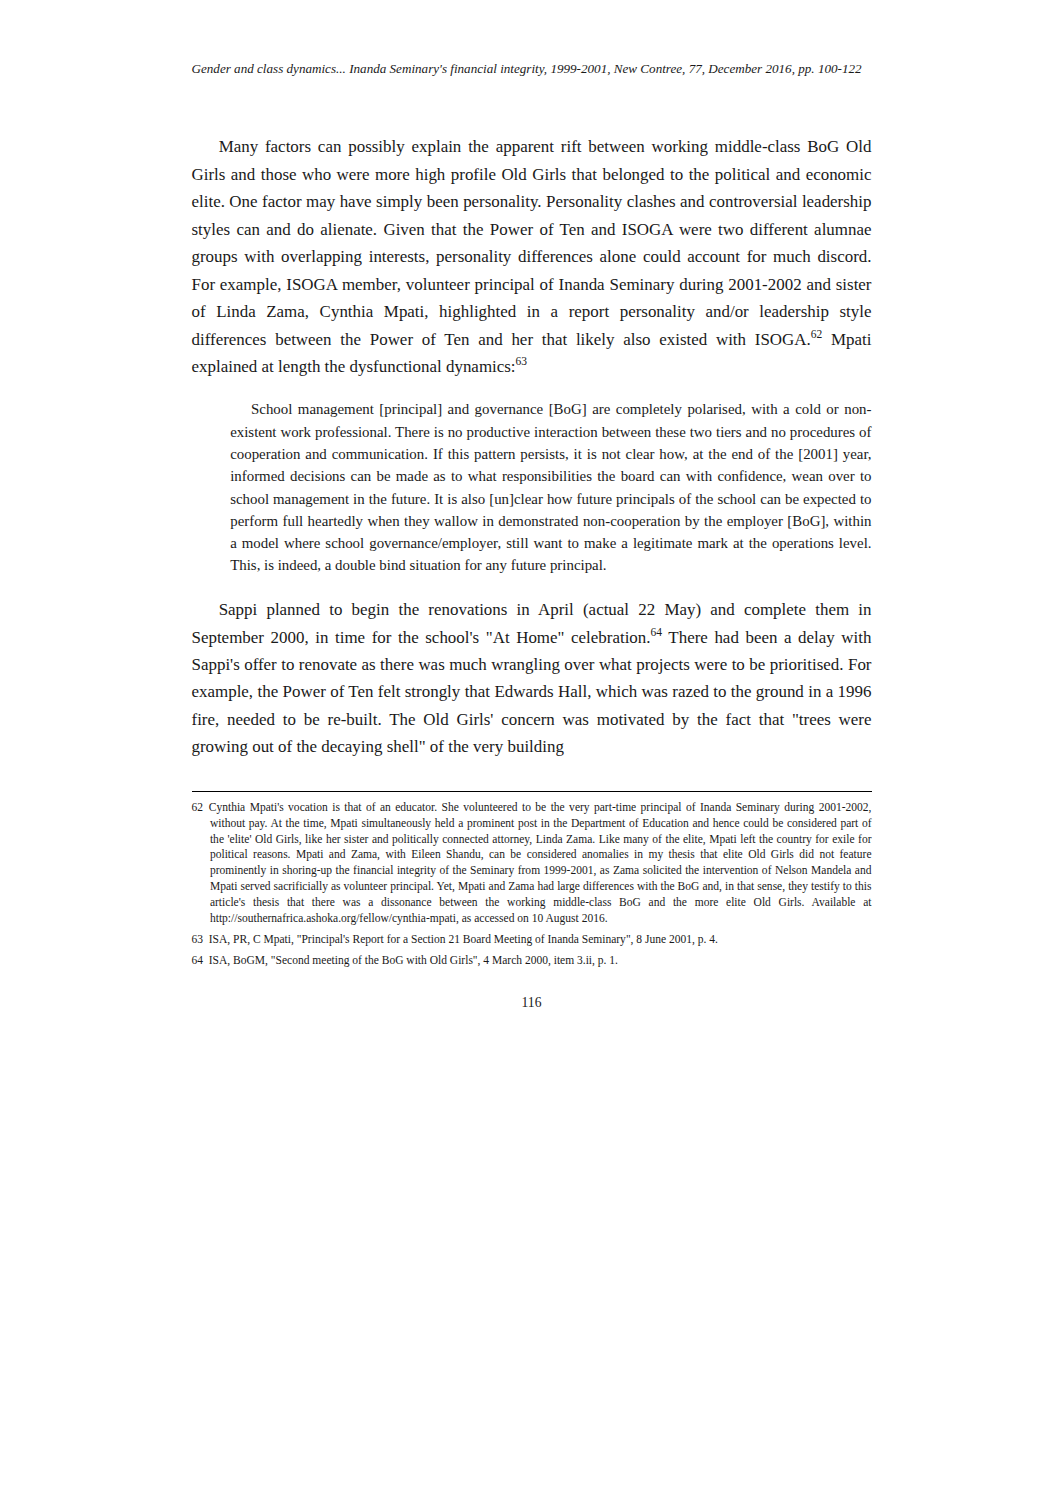Gender and class dynamics... Inanda Seminary's financial integrity, 1999-2001, New Contree, 77, December 2016, pp. 100-122
Many factors can possibly explain the apparent rift between working middle-class BoG Old Girls and those who were more high profile Old Girls that belonged to the political and economic elite. One factor may have simply been personality. Personality clashes and controversial leadership styles can and do alienate. Given that the Power of Ten and ISOGA were two different alumnae groups with overlapping interests, personality differences alone could account for much discord. For example, ISOGA member, volunteer principal of Inanda Seminary during 2001-2002 and sister of Linda Zama, Cynthia Mpati, highlighted in a report personality and/or leadership style differences between the Power of Ten and her that likely also existed with ISOGA.62 Mpati explained at length the dysfunctional dynamics:63
School management [principal] and governance [BoG] are completely polarised, with a cold or non-existent work professional. There is no productive interaction between these two tiers and no procedures of cooperation and communication. If this pattern persists, it is not clear how, at the end of the [2001] year, informed decisions can be made as to what responsibilities the board can with confidence, wean over to school management in the future. It is also [un]clear how future principals of the school can be expected to perform full heartedly when they wallow in demonstrated non-cooperation by the employer [BoG], within a model where school governance/employer, still want to make a legitimate mark at the operations level. This, is indeed, a double bind situation for any future principal.
Sappi planned to begin the renovations in April (actual 22 May) and complete them in September 2000, in time for the school's "At Home" celebration.64 There had been a delay with Sappi's offer to renovate as there was much wrangling over what projects were to be prioritised. For example, the Power of Ten felt strongly that Edwards Hall, which was razed to the ground in a 1996 fire, needed to be re-built. The Old Girls' concern was motivated by the fact that "trees were growing out of the decaying shell" of the very building
62 Cynthia Mpati's vocation is that of an educator. She volunteered to be the very part-time principal of Inanda Seminary during 2001-2002, without pay. At the time, Mpati simultaneously held a prominent post in the Department of Education and hence could be considered part of the 'elite' Old Girls, like her sister and politically connected attorney, Linda Zama. Like many of the elite, Mpati left the country for exile for political reasons. Mpati and Zama, with Eileen Shandu, can be considered anomalies in my thesis that elite Old Girls did not feature prominently in shoring-up the financial integrity of the Seminary from 1999-2001, as Zama solicited the intervention of Nelson Mandela and Mpati served sacrificially as volunteer principal. Yet, Mpati and Zama had large differences with the BoG and, in that sense, they testify to this article's thesis that there was a dissonance between the working middle-class BoG and the more elite Old Girls. Available at http://southernafrica.ashoka.org/fellow/cynthia-mpati, as accessed on 10 August 2016.
63 ISA, PR, C Mpati, "Principal's Report for a Section 21 Board Meeting of Inanda Seminary", 8 June 2001, p. 4.
64 ISA, BoGM, "Second meeting of the BoG with Old Girls", 4 March 2000, item 3.ii, p. 1.
116